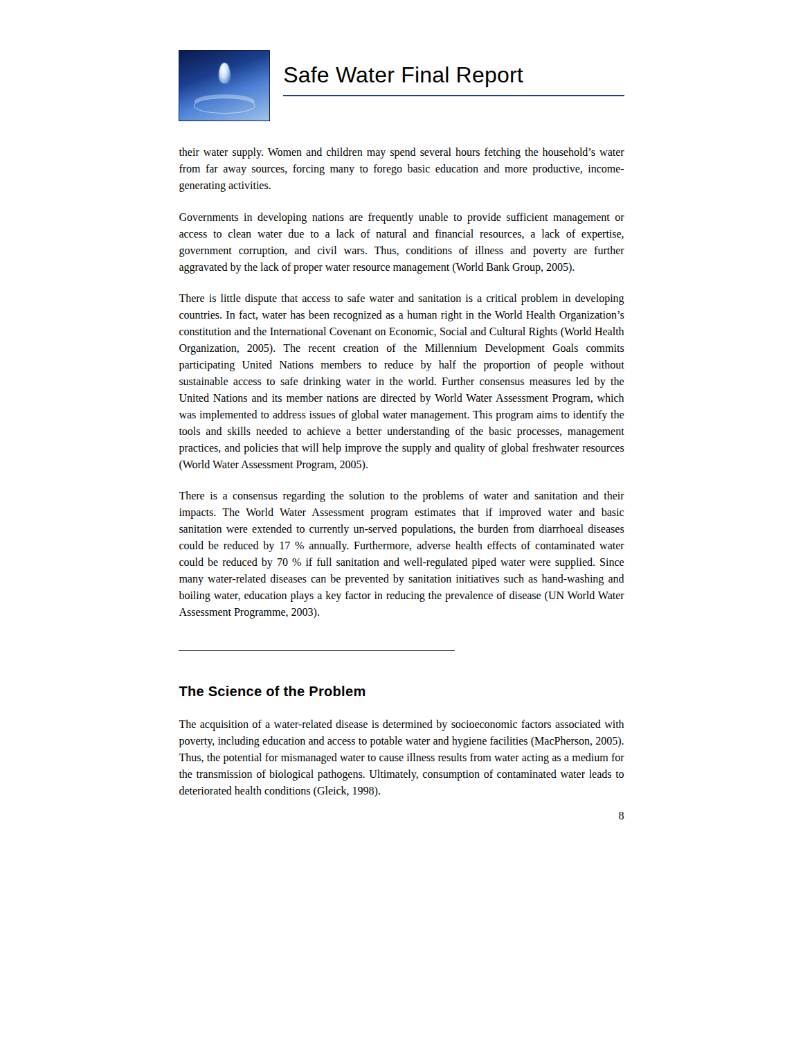Safe Water Final Report
their water supply. Women and children may spend several hours fetching the household’s water from far away sources, forcing many to forego basic education and more productive, income-generating activities.
Governments in developing nations are frequently unable to provide sufficient management or access to clean water due to a lack of natural and financial resources, a lack of expertise, government corruption, and civil wars. Thus, conditions of illness and poverty are further aggravated by the lack of proper water resource management (World Bank Group, 2005).
There is little dispute that access to safe water and sanitation is a critical problem in developing countries. In fact, water has been recognized as a human right in the World Health Organization’s constitution and the International Covenant on Economic, Social and Cultural Rights (World Health Organization, 2005). The recent creation of the Millennium Development Goals commits participating United Nations members to reduce by half the proportion of people without sustainable access to safe drinking water in the world. Further consensus measures led by the United Nations and its member nations are directed by World Water Assessment Program, which was implemented to address issues of global water management. This program aims to identify the tools and skills needed to achieve a better understanding of the basic processes, management practices, and policies that will help improve the supply and quality of global freshwater resources (World Water Assessment Program, 2005).
There is a consensus regarding the solution to the problems of water and sanitation and their impacts. The World Water Assessment program estimates that if improved water and basic sanitation were extended to currently un-served populations, the burden from diarrhoeal diseases could be reduced by 17 % annually. Furthermore, adverse health effects of contaminated water could be reduced by 70 % if full sanitation and well-regulated piped water were supplied. Since many water-related diseases can be prevented by sanitation initiatives such as hand-washing and boiling water, education plays a key factor in reducing the prevalence of disease (UN World Water Assessment Programme, 2003).
The Science of the Problem
The acquisition of a water-related disease is determined by socioeconomic factors associated with poverty, including education and access to potable water and hygiene facilities (MacPherson, 2005). Thus, the potential for mismanaged water to cause illness results from water acting as a medium for the transmission of biological pathogens. Ultimately, consumption of contaminated water leads to deteriorated health conditions (Gleick, 1998).
8